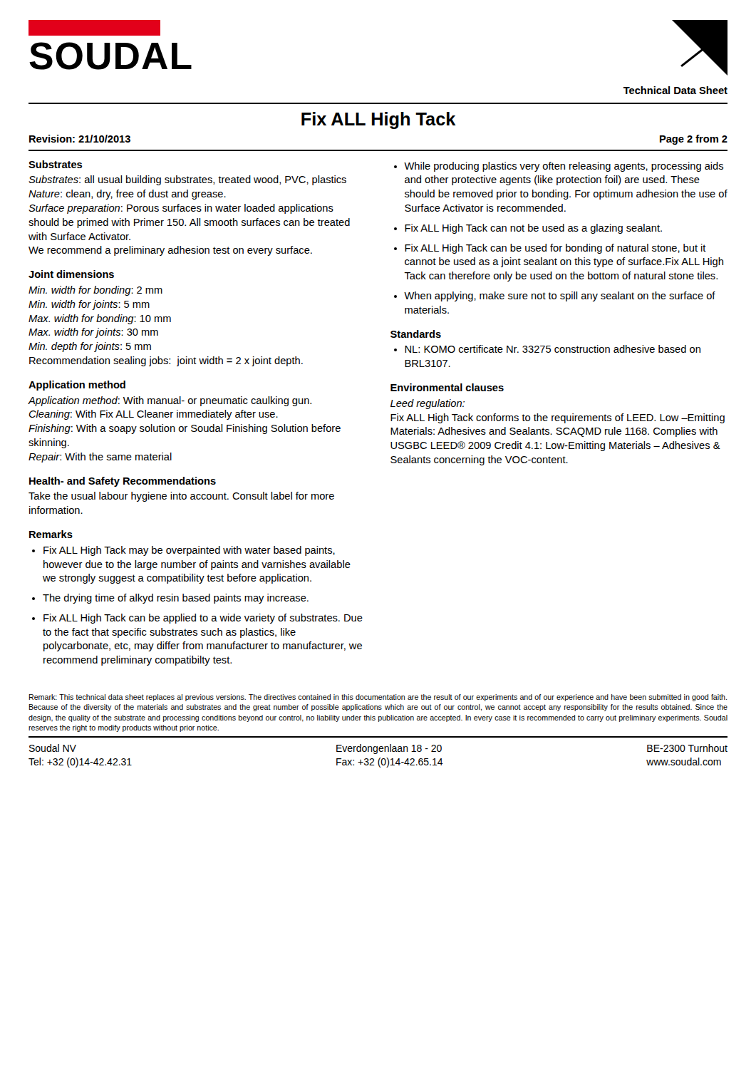SOUDAL
Technical Data Sheet
Fix ALL High Tack
Revision: 21/10/2013 Page 2 from 2
Substrates
Substrates: all usual building substrates, treated wood, PVC, plastics
Nature: clean, dry, free of dust and grease.
Surface preparation: Porous surfaces in water loaded applications should be primed with Primer 150. All smooth surfaces can be treated with Surface Activator.
We recommend a preliminary adhesion test on every surface.
Joint dimensions
Min. width for bonding: 2 mm
Min. width for joints: 5 mm
Max. width for bonding: 10 mm
Max. width for joints: 30 mm
Min. depth for joints: 5 mm
Recommendation sealing jobs: joint width = 2 x joint depth.
Application method
Application method: With manual- or pneumatic caulking gun.
Cleaning: With Fix ALL Cleaner immediately after use.
Finishing: With a soapy solution or Soudal Finishing Solution before skinning.
Repair: With the same material
Health- and Safety Recommendations
Take the usual labour hygiene into account. Consult label for more information.
Remarks
Fix ALL High Tack may be overpainted with water based paints, however due to the large number of paints and varnishes available we strongly suggest a compatibility test before application.
The drying time of alkyd resin based paints may increase.
Fix ALL High Tack can be applied to a wide variety of substrates. Due to the fact that specific substrates such as plastics, like polycarbonate, etc, may differ from manufacturer to manufacturer, we recommend preliminary compatibilty test.
While producing plastics very often releasing agents, processing aids and other protective agents (like protection foil) are used. These should be removed prior to bonding. For optimum adhesion the use of Surface Activator is recommended.
Fix ALL High Tack can not be used as a glazing sealant.
Fix ALL High Tack can be used for bonding of natural stone, but it cannot be used as a joint sealant on this type of surface.Fix ALL High Tack can therefore only be used on the bottom of natural stone tiles.
When applying, make sure not to spill any sealant on the surface of materials.
Standards
NL: KOMO certificate Nr. 33275 construction adhesive based on BRL3107.
Environmental clauses
Leed regulation:
Fix ALL High Tack conforms to the requirements of LEED. Low –Emitting Materials: Adhesives and Sealants. SCAQMD rule 1168. Complies with USGBC LEED® 2009 Credit 4.1: Low-Emitting Materials – Adhesives & Sealants concerning the VOC-content.
Remark: This technical data sheet replaces al previous versions. The directives contained in this documentation are the result of our experiments and of our experience and have been submitted in good faith. Because of the diversity of the materials and substrates and the great number of possible applications which are out of our control, we cannot accept any responsibility for the results obtained. Since the design, the quality of the substrate and processing conditions beyond our control, no liability under this publication are accepted. In every case it is recommended to carry out preliminary experiments. Soudal reserves the right to modify products without prior notice.
Soudal NV Tel: +32 (0)14-42.42.31
Everdongenlaan 18 - 20 Fax: +32 (0)14-42.65.14
BE-2300 Turnhout www.soudal.com